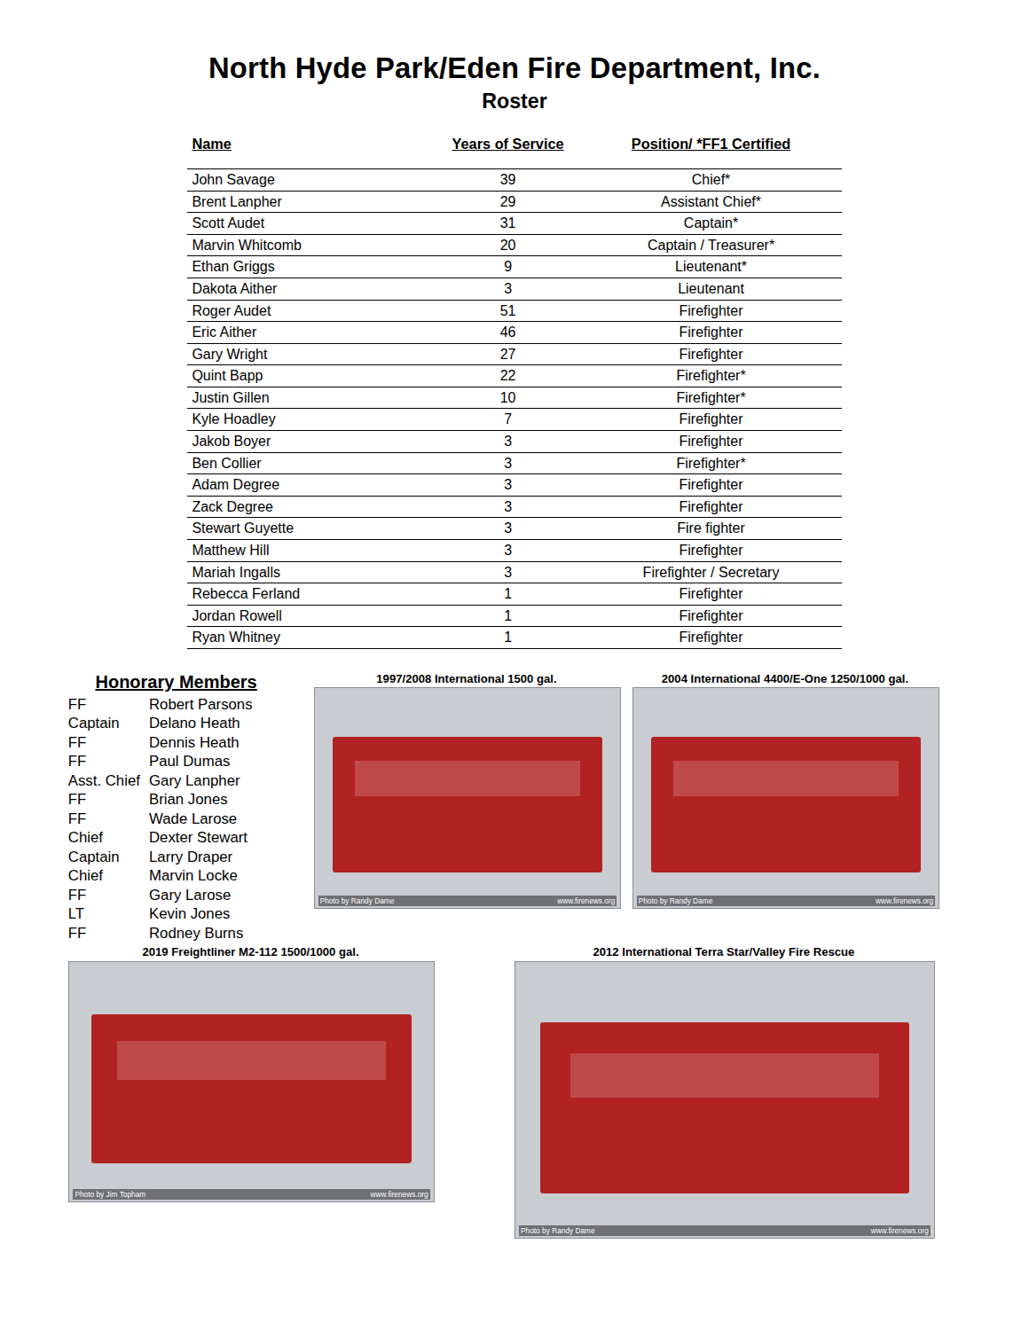North Hyde Park/Eden Fire Department, Inc.
Roster
| Name | Years of Service | Position/ *FF1 Certified |
| --- | --- | --- |
| John Savage | 39 | Chief* |
| Brent Lanpher | 29 | Assistant Chief* |
| Scott Audet | 31 | Captain* |
| Marvin Whitcomb | 20 | Captain / Treasurer* |
| Ethan Griggs | 9 | Lieutenant* |
| Dakota Aither | 3 | Lieutenant |
| Roger Audet | 51 | Firefighter |
| Eric Aither | 46 | Firefighter |
| Gary Wright | 27 | Firefighter |
| Quint Bapp | 22 | Firefighter* |
| Justin Gillen | 10 | Firefighter* |
| Kyle Hoadley | 7 | Firefighter |
| Jakob Boyer | 3 | Firefighter |
| Ben Collier | 3 | Firefighter* |
| Adam Degree | 3 | Firefighter |
| Zack Degree | 3 | Firefighter |
| Stewart Guyette | 3 | Fire fighter |
| Matthew Hill | 3 | Firefighter |
| Mariah Ingalls | 3 | Firefighter / Secretary |
| Rebecca Ferland | 1 | Firefighter |
| Jordan Rowell | 1 | Firefighter |
| Ryan Whitney | 1 | Firefighter |
Honorary Members
| FF | Robert Parsons |
| Captain | Delano Heath |
| FF | Dennis Heath |
| FF | Paul Dumas |
| Asst. Chief | Gary Lanpher |
| FF | Brian Jones |
| FF | Wade Larose |
| Chief | Dexter Stewart |
| Captain | Larry Draper |
| Chief | Marvin Locke |
| FF | Gary Larose |
| LT | Kevin Jones |
| FF | Rodney Burns |
1997/2008 International 1500 gal.
Photo by Randy Dame www.firenews.org
2004 International 4400/E-One 1250/1000 gal.
Photo by Randy Dame www.firenews.org
2012 International Terra Star/Valley Fire Rescue
Photo by Randy Dame www.firenews.org
2019 Freightliner M2-112 1500/1000 gal.
Photo by Jim Topham www.firenews.org